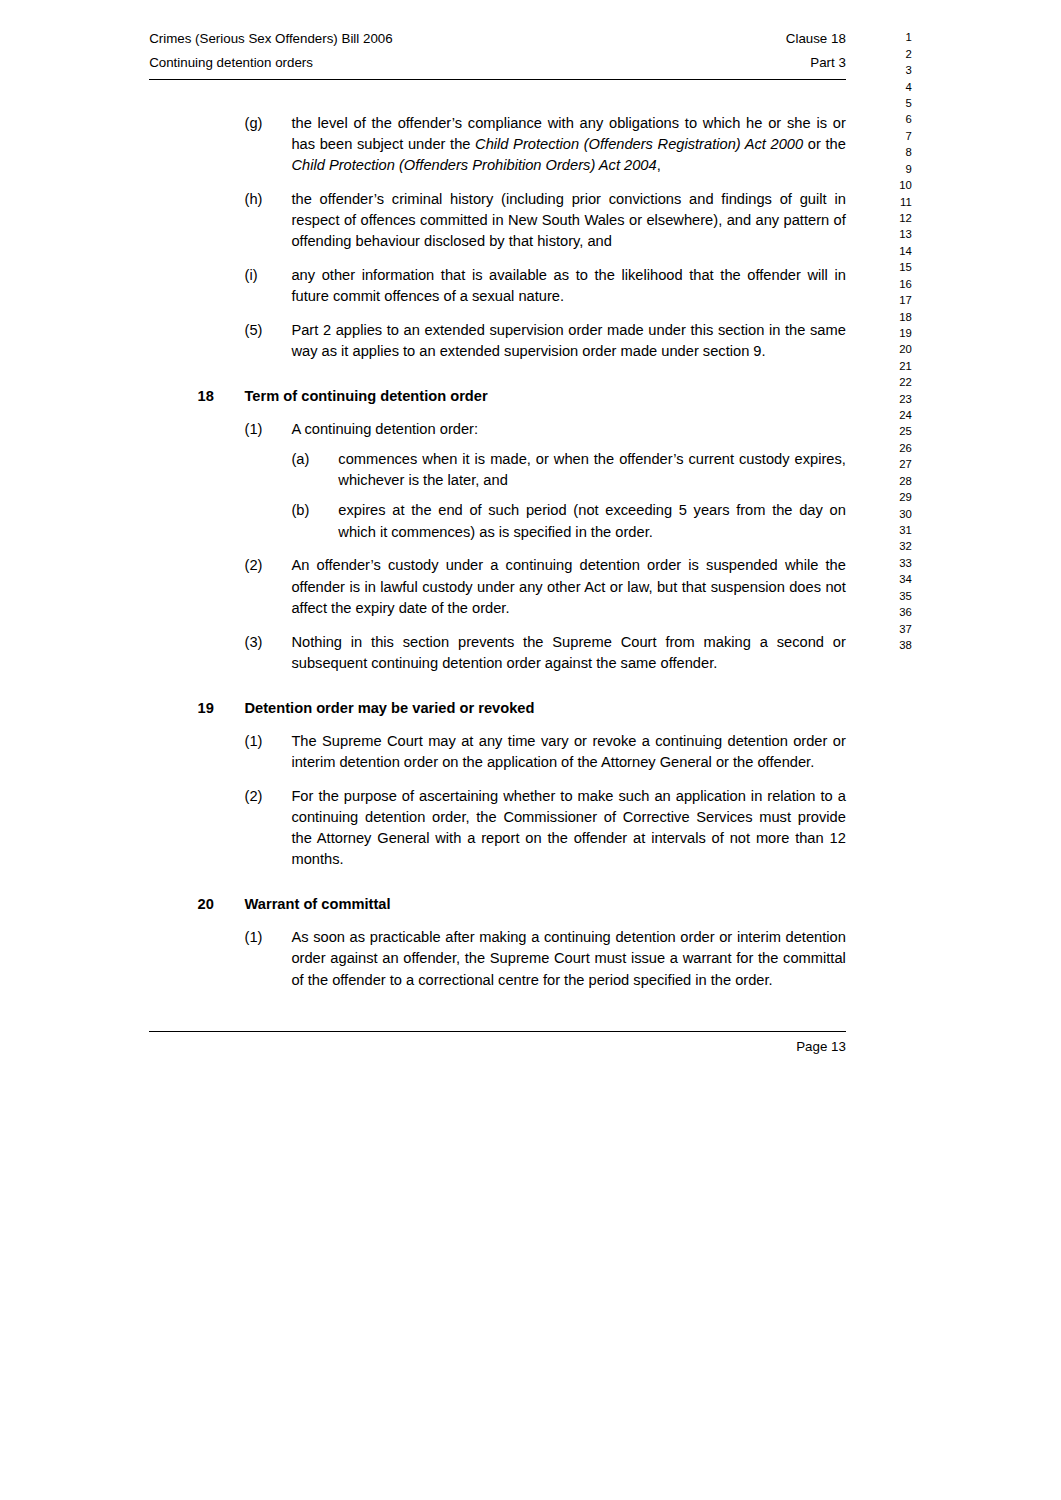Crimes (Serious Sex Offenders) Bill 2006
Clause 18
Continuing detention orders
Part 3
(g)
the level of the offender’s compliance with any obligations to which he or she is or has been subject under the Child Protection (Offenders Registration) Act 2000 or the Child Protection (Offenders Prohibition Orders) Act 2004,
(h)
the offender’s criminal history (including prior convictions and findings of guilt in respect of offences committed in New South Wales or elsewhere), and any pattern of offending behaviour disclosed by that history, and
(i)
any other information that is available as to the likelihood that the offender will in future commit offences of a sexual nature.
(5)
Part 2 applies to an extended supervision order made under this section in the same way as it applies to an extended supervision order made under section 9.
18 Term of continuing detention order
(1)
A continuing detention order:
(a)
commences when it is made, or when the offender’s current custody expires, whichever is the later, and
(b)
expires at the end of such period (not exceeding 5 years from the day on which it commences) as is specified in the order.
(2)
An offender’s custody under a continuing detention order is suspended while the offender is in lawful custody under any other Act or law, but that suspension does not affect the expiry date of the order.
(3)
Nothing in this section prevents the Supreme Court from making a second or subsequent continuing detention order against the same offender.
19 Detention order may be varied or revoked
(1)
The Supreme Court may at any time vary or revoke a continuing detention order or interim detention order on the application of the Attorney General or the offender.
(2)
For the purpose of ascertaining whether to make such an application in relation to a continuing detention order, the Commissioner of Corrective Services must provide the Attorney General with a report on the offender at intervals of not more than 12 months.
20 Warrant of committal
(1)
As soon as practicable after making a continuing detention order or interim detention order against an offender, the Supreme Court must issue a warrant for the committal of the offender to a correctional centre for the period specified in the order.
1
2
3
4
5
6
7
8
9
10
11
12
13
14
15
16
17
18
19
20
21
22
23
24
25
26
27
28
29
30
31
32
33
34
35
36
37
38
Page 13